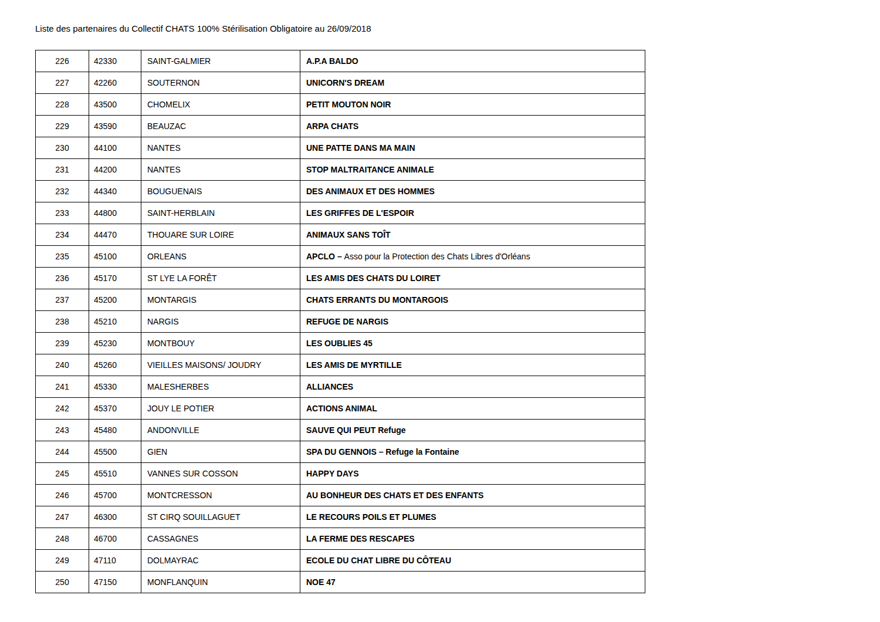Liste des partenaires du Collectif CHATS 100% Stérilisation Obligatoire au 26/09/2018
| 226 | 42330 | SAINT-GALMIER | A.P.A BALDO |
| 227 | 42260 | SOUTERNON | UNICORN'S DREAM |
| 228 | 43500 | CHOMELIX | PETIT MOUTON NOIR |
| 229 | 43590 | BEAUZAC | ARPA CHATS |
| 230 | 44100 | NANTES | UNE PATTE DANS MA MAIN |
| 231 | 44200 | NANTES | STOP MALTRAITANCE ANIMALE |
| 232 | 44340 | BOUGUENAIS | DES ANIMAUX ET DES HOMMES |
| 233 | 44800 | SAINT-HERBLAIN | LES GRIFFES DE L'ESPOIR |
| 234 | 44470 | THOUARE SUR LOIRE | ANIMAUX SANS TOÎT |
| 235 | 45100 | ORLEANS | APCLO – Asso pour la Protection des Chats Libres d'Orléans |
| 236 | 45170 | ST LYE LA FORÊT | LES AMIS DES CHATS DU LOIRET |
| 237 | 45200 | MONTARGIS | CHATS ERRANTS DU MONTARGOIS |
| 238 | 45210 | NARGIS | REFUGE DE NARGIS |
| 239 | 45230 | MONTBOUY | LES OUBLIES 45 |
| 240 | 45260 | VIEILLES MAISONS/ JOUDRY | LES AMIS DE MYRTILLE |
| 241 | 45330 | MALESHERBES | ALLIANCES |
| 242 | 45370 | JOUY LE POTIER | ACTIONS ANIMAL |
| 243 | 45480 | ANDONVILLE | SAUVE QUI PEUT Refuge |
| 244 | 45500 | GIEN | SPA DU GENNOIS – Refuge la Fontaine |
| 245 | 45510 | VANNES SUR COSSON | HAPPY DAYS |
| 246 | 45700 | MONTCRESSON | AU BONHEUR DES CHATS ET DES ENFANTS |
| 247 | 46300 | ST CIRQ SOUILLAGUET | LE RECOURS POILS ET PLUMES |
| 248 | 46700 | CASSAGNES | LA FERME DES RESCAPES |
| 249 | 47110 | DOLMAYRAC | ECOLE DU CHAT LIBRE DU CÔTEAU |
| 250 | 47150 | MONFLANQUIN | NOE 47 |